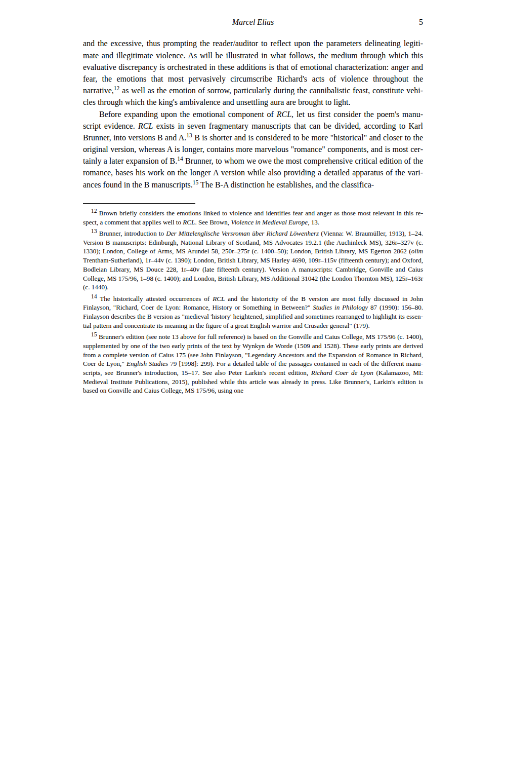Marcel Elias 5
and the excessive, thus prompting the reader/auditor to reflect upon the parameters delineating legitimate and illegitimate violence. As will be illustrated in what follows, the medium through which this evaluative discrepancy is orchestrated in these additions is that of emotional characterization: anger and fear, the emotions that most pervasively circumscribe Richard's acts of violence throughout the narrative,12 as well as the emotion of sorrow, particularly during the cannibalistic feast, constitute vehicles through which the king's ambivalence and unsettling aura are brought to light.
Before expanding upon the emotional component of RCL, let us first consider the poem's manuscript evidence. RCL exists in seven fragmentary manuscripts that can be divided, according to Karl Brunner, into versions B and A.13 B is shorter and is considered to be more "historical" and closer to the original version, whereas A is longer, contains more marvelous "romance" components, and is most certainly a later expansion of B.14 Brunner, to whom we owe the most comprehensive critical edition of the romance, bases his work on the longer A version while also providing a detailed apparatus of the variances found in the B manuscripts.15 The B-A distinction he establishes, and the classifica-
12 Brown briefly considers the emotions linked to violence and identifies fear and anger as those most relevant in this respect, a comment that applies well to RCL. See Brown, Violence in Medieval Europe, 13.
13 Brunner, introduction to Der Mittelenglische Versroman über Richard Löwenherz (Vienna: W. Braumüller, 1913), 1–24. Version B manuscripts: Edinburgh, National Library of Scotland, MS Advocates 19.2.1 (the Auchinleck MS), 326r–327v (c. 1330); London, College of Arms, MS Arundel 58, 250r–275r (c. 1400–50); London, British Library, MS Egerton 2862 (olim Trentham-Sutherland), 1r–44v (c. 1390); London, British Library, MS Harley 4690, 109r–115v (fifteenth century); and Oxford, Bodleian Library, MS Douce 228, 1r–40v (late fifteenth century). Version A manuscripts: Cambridge, Gonville and Caius College, MS 175/96, 1–98 (c. 1400); and London, British Library, MS Additional 31042 (the London Thornton MS), 125r–163r (c. 1440).
14 The historically attested occurrences of RCL and the historicity of the B version are most fully discussed in John Finlayson, "Richard, Coer de Lyon: Romance, History or Something in Between?" Studies in Philology 87 (1990): 156–80. Finlayson describes the B version as "medieval 'history' heightened, simplified and sometimes rearranged to highlight its essential pattern and concentrate its meaning in the figure of a great English warrior and Crusader general" (179).
15 Brunner's edition (see note 13 above for full reference) is based on the Gonville and Caius College, MS 175/96 (c. 1400), supplemented by one of the two early prints of the text by Wynkyn de Worde (1509 and 1528). These early prints are derived from a complete version of Caius 175 (see John Finlayson, "Legendary Ancestors and the Expansion of Romance in Richard, Coer de Lyon," English Studies 79 [1998]: 299). For a detailed table of the passages contained in each of the different manuscripts, see Brunner's introduction, 15–17. See also Peter Larkin's recent edition, Richard Coer de Lyon (Kalamazoo, MI: Medieval Institute Publications, 2015), published while this article was already in press. Like Brunner's, Larkin's edition is based on Gonville and Caius College, MS 175/96, using one